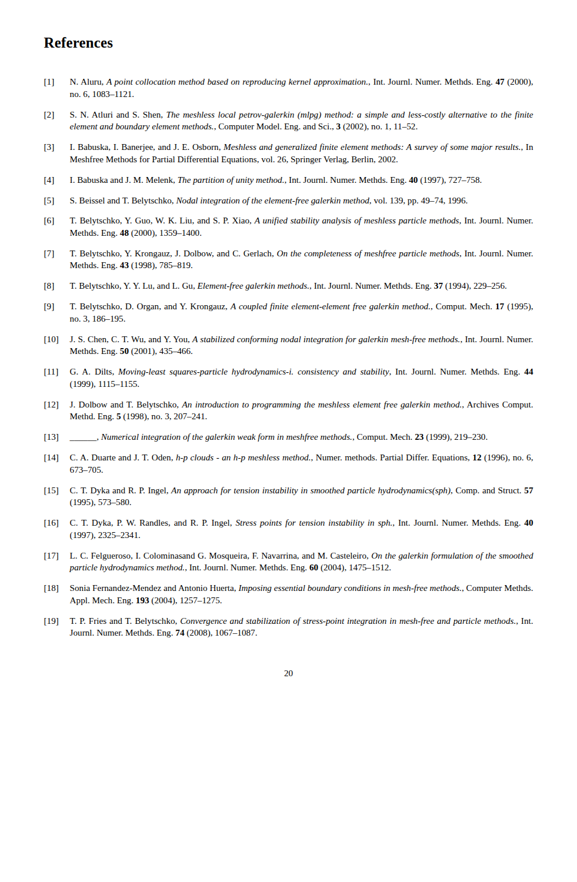References
N. Aluru, A point collocation method based on reproducing kernel approximation., Int. Journl. Numer. Methds. Eng. 47 (2000), no. 6, 1083–1121.
S. N. Atluri and S. Shen, The meshless local petrov-galerkin (mlpg) method: a simple and less-costly alternative to the finite element and boundary element methods., Computer Model. Eng. and Sci., 3 (2002), no. 1, 11–52.
I. Babuska, I. Banerjee, and J. E. Osborn, Meshless and generalized finite element methods: A survey of some major results., In Meshfree Methods for Partial Differential Equations, vol. 26, Springer Verlag, Berlin, 2002.
I. Babuska and J. M. Melenk, The partition of unity method., Int. Journl. Numer. Methds. Eng. 40 (1997), 727–758.
S. Beissel and T. Belytschko, Nodal integration of the element-free galerkin method, vol. 139, pp. 49–74, 1996.
T. Belytschko, Y. Guo, W. K. Liu, and S. P. Xiao, A unified stability analysis of meshless particle methods, Int. Journl. Numer. Methds. Eng. 48 (2000), 1359–1400.
T. Belytschko, Y. Krongauz, J. Dolbow, and C. Gerlach, On the completeness of meshfree particle methods, Int. Journl. Numer. Methds. Eng. 43 (1998), 785–819.
T. Belytschko, Y. Y. Lu, and L. Gu, Element-free galerkin methods., Int. Journl. Numer. Methds. Eng. 37 (1994), 229–256.
T. Belytschko, D. Organ, and Y. Krongauz, A coupled finite element-element free galerkin method., Comput. Mech. 17 (1995), no. 3, 186–195.
J. S. Chen, C. T. Wu, and Y. You, A stabilized conforming nodal integration for galerkin mesh-free methods., Int. Journl. Numer. Methds. Eng. 50 (2001), 435–466.
G. A. Dilts, Moving-least squares-particle hydrodynamics-i. consistency and stability, Int. Journl. Numer. Methds. Eng. 44 (1999), 1115–1155.
J. Dolbow and T. Belytschko, An introduction to programming the meshless element free galerkin method., Archives Comput. Methd. Eng. 5 (1998), no. 3, 207–241.
______, Numerical integration of the galerkin weak form in meshfree methods., Comput. Mech. 23 (1999), 219–230.
C. A. Duarte and J. T. Oden, h-p clouds - an h-p meshless method., Numer. methods. Partial Differ. Equations, 12 (1996), no. 6, 673–705.
C. T. Dyka and R. P. Ingel, An approach for tension instability in smoothed particle hydrodynamics(sph), Comp. and Struct. 57 (1995), 573–580.
C. T. Dyka, P. W. Randles, and R. P. Ingel, Stress points for tension instability in sph., Int. Journl. Numer. Methds. Eng. 40 (1997), 2325–2341.
L. C. Felgueroso, I. Colominasand G. Mosqueira, F. Navarrina, and M. Casteleiro, On the galerkin formulation of the smoothed particle hydrodynamics method., Int. Journl. Numer. Methds. Eng. 60 (2004), 1475–1512.
Sonia Fernandez-Mendez and Antonio Huerta, Imposing essential boundary conditions in mesh-free methods., Computer Methds. Appl. Mech. Eng. 193 (2004), 1257–1275.
T. P. Fries and T. Belytschko, Convergence and stabilization of stress-point integration in mesh-free and particle methods., Int. Journl. Numer. Methds. Eng. 74 (2008), 1067–1087.
20